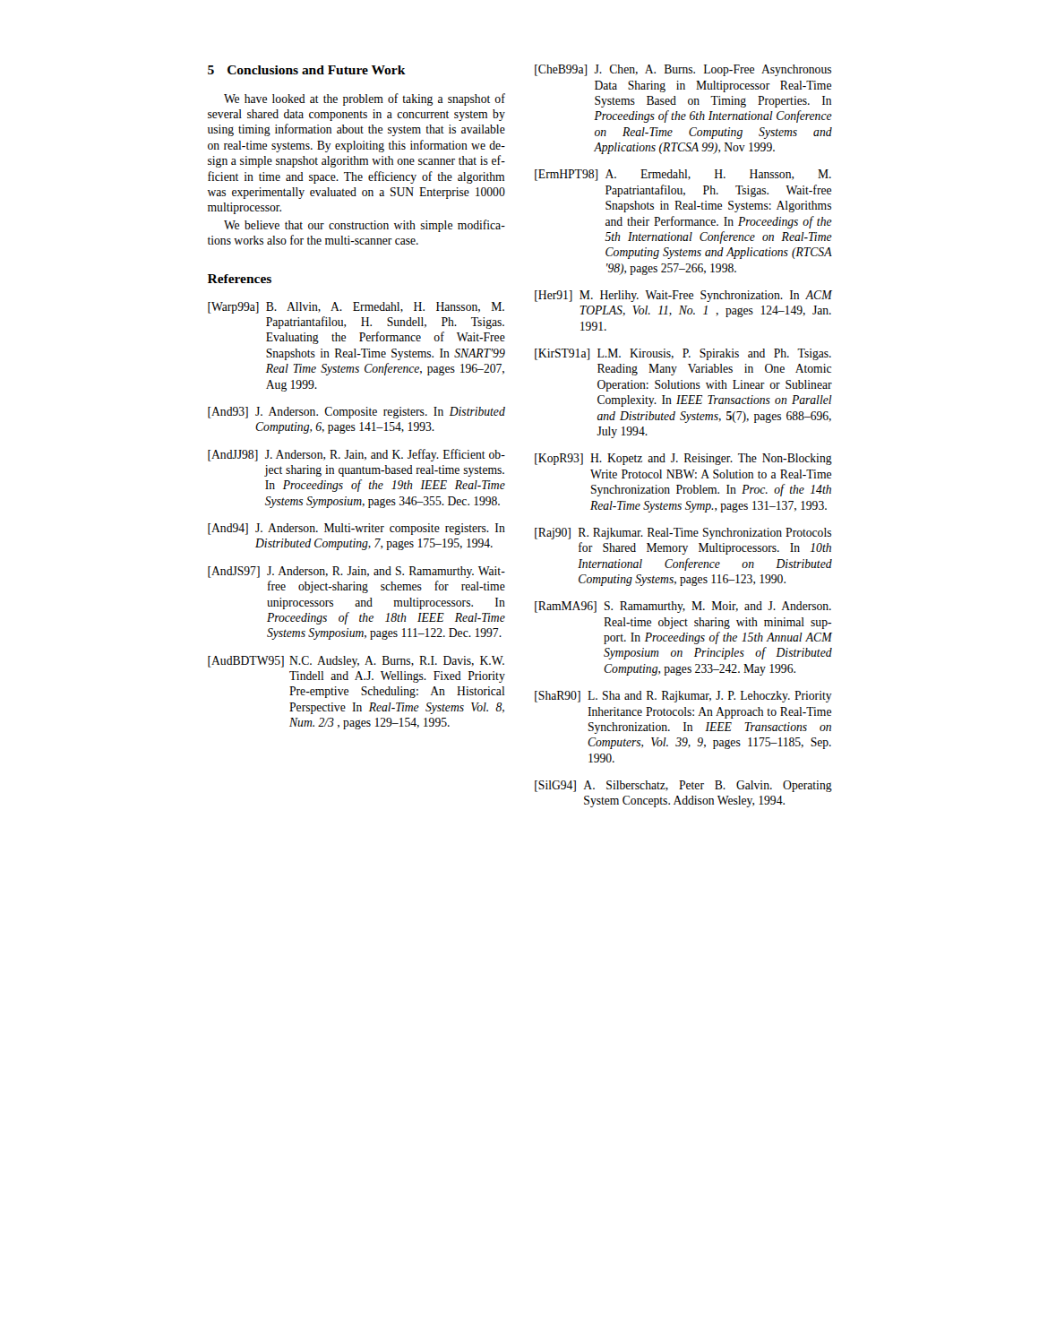5 Conclusions and Future Work
We have looked at the problem of taking a snapshot of several shared data components in a concurrent system by using timing information about the system that is available on real-time systems. By exploiting this information we design a simple snapshot algorithm with one scanner that is efficient in time and space. The efficiency of the algorithm was experimentally evaluated on a SUN Enterprise 10000 multiprocessor.
We believe that our construction with simple modifications works also for the multi-scanner case.
References
[Warp99a]
B. Allvin, A. Ermedahl, H. Hansson, M. Papatriantafilou, H. Sundell, Ph. Tsigas. Evaluating the Performance of Wait-Free Snapshots in Real-Time Systems. In SNART'99 Real Time Systems Conference, pages 196–207, Aug 1999.
[And93]
J. Anderson. Composite registers. In Distributed Computing, 6, pages 141–154, 1993.
[AndJJ98]
J. Anderson, R. Jain, and K. Jeffay. Efficient object sharing in quantum-based real-time systems. In Proceedings of the 19th IEEE Real-Time Systems Symposium, pages 346–355. Dec. 1998.
[And94]
J. Anderson. Multi-writer composite registers. In Distributed Computing, 7, pages 175–195, 1994.
[AndJS97]
J. Anderson, R. Jain, and S. Ramamurthy. Wait-free object-sharing schemes for real-time uniprocessors and multiprocessors. In Proceedings of the 18th IEEE Real-Time Systems Symposium, pages 111–122. Dec. 1997.
[AudBDTW95]
N.C. Audsley, A. Burns, R.I. Davis, K.W. Tindell and A.J. Wellings. Fixed Priority Pre-emptive Scheduling: An Historical Perspective In Real-Time Systems Vol. 8, Num. 2/3 , pages 129–154, 1995.
[CheB99a]
J. Chen, A. Burns. Loop-Free Asynchronous Data Sharing in Multiprocessor Real-Time Systems Based on Timing Properties. In Proceedings of the 6th International Conference on Real-Time Computing Systems and Applications (RTCSA 99), Nov 1999.
[ErmHPT98]
A. Ermedahl, H. Hansson, M. Papatriantafilou, Ph. Tsigas. Wait-free Snapshots in Real-time Systems: Algorithms and their Performance. In Proceedings of the 5th International Conference on Real-Time Computing Systems and Applications (RTCSA '98), pages 257–266, 1998.
[Her91]
M. Herlihy. Wait-Free Synchronization. In ACM TOPLAS, Vol. 11, No. 1 , pages 124–149, Jan. 1991.
[KirST91a]
L.M. Kirousis, P. Spirakis and Ph. Tsigas. Reading Many Variables in One Atomic Operation: Solutions with Linear or Sublinear Complexity. In IEEE Transactions on Parallel and Distributed Systems, 5(7), pages 688–696, July 1994.
[KopR93]
H. Kopetz and J. Reisinger. The Non-Blocking Write Protocol NBW: A Solution to a Real-Time Synchronization Problem. In Proc. of the 14th Real-Time Systems Symp., pages 131–137, 1993.
[Raj90]
R. Rajkumar. Real-Time Synchronization Protocols for Shared Memory Multiprocessors. In 10th International Conference on Distributed Computing Systems, pages 116–123, 1990.
[RamMA96]
S. Ramamurthy, M. Moir, and J. Anderson. Real-time object sharing with minimal support. In Proceedings of the 15th Annual ACM Symposium on Principles of Distributed Computing, pages 233–242. May 1996.
[ShaR90]
L. Sha and R. Rajkumar, J. P. Lehoczky. Priority Inheritance Protocols: An Approach to Real-Time Synchronization. In IEEE Transactions on Computers, Vol. 39, 9, pages 1175–1185, Sep. 1990.
[SilG94]
A. Silberschatz, Peter B. Galvin. Operating System Concepts. Addison Wesley, 1994.